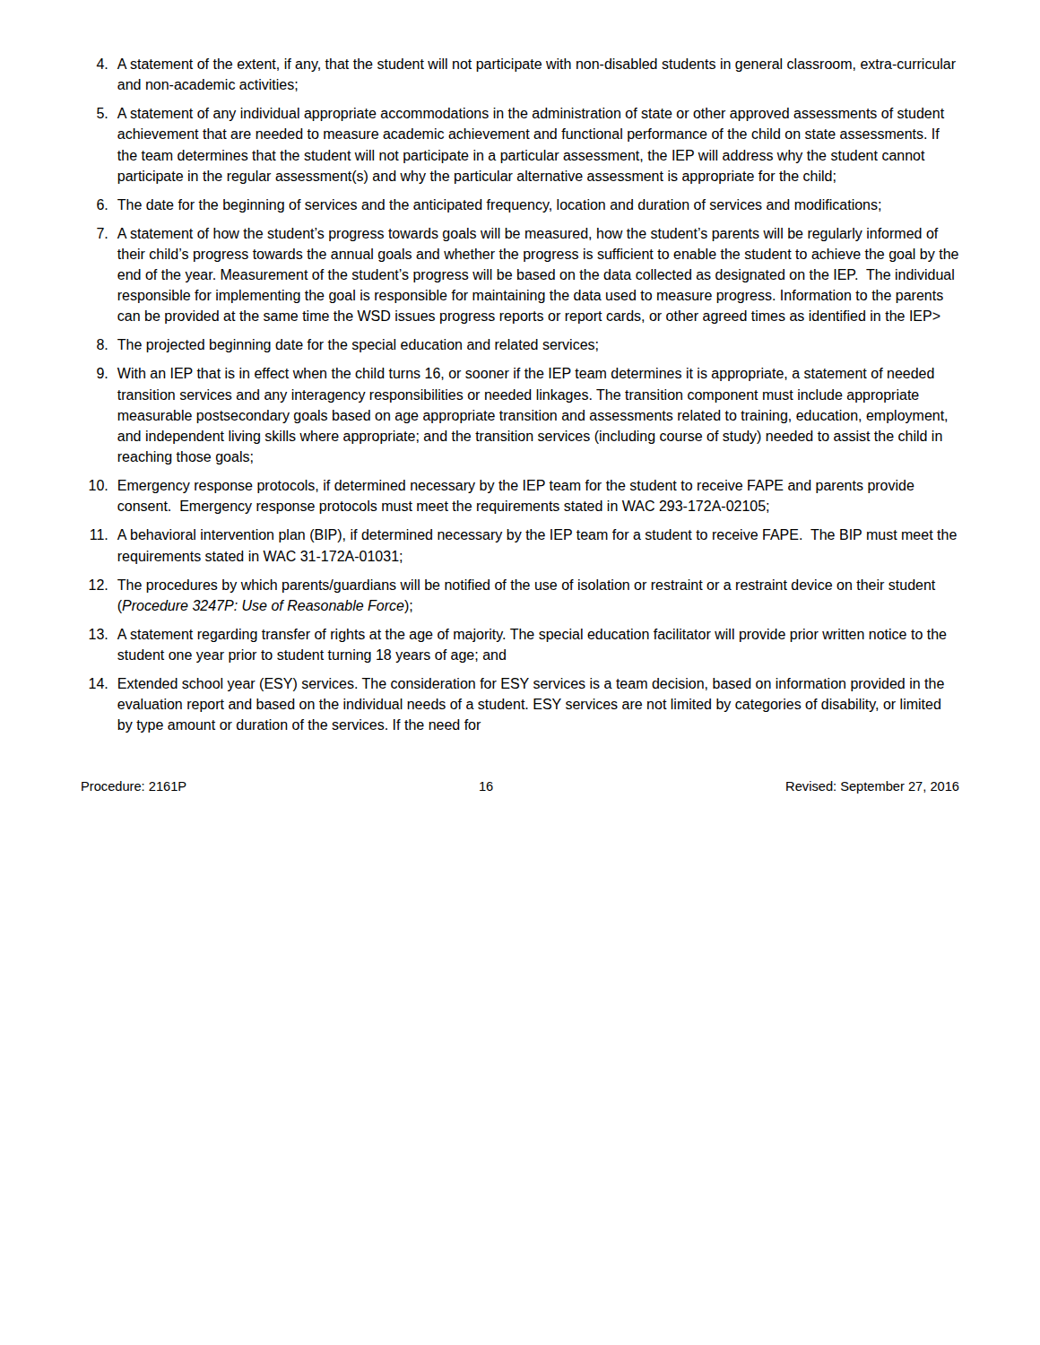A statement of the extent, if any, that the student will not participate with non-disabled students in general classroom, extra-curricular and non-academic activities;
A statement of any individual appropriate accommodations in the administration of state or other approved assessments of student achievement that are needed to measure academic achievement and functional performance of the child on state assessments. If the team determines that the student will not participate in a particular assessment, the IEP will address why the student cannot participate in the regular assessment(s) and why the particular alternative assessment is appropriate for the child;
The date for the beginning of services and the anticipated frequency, location and duration of services and modifications;
A statement of how the student’s progress towards goals will be measured, how the student’s parents will be regularly informed of their child’s progress towards the annual goals and whether the progress is sufficient to enable the student to achieve the goal by the end of the year. Measurement of the student’s progress will be based on the data collected as designated on the IEP. The individual responsible for implementing the goal is responsible for maintaining the data used to measure progress. Information to the parents can be provided at the same time the WSD issues progress reports or report cards, or other agreed times as identified in the IEP>
The projected beginning date for the special education and related services;
With an IEP that is in effect when the child turns 16, or sooner if the IEP team determines it is appropriate, a statement of needed transition services and any interagency responsibilities or needed linkages. The transition component must include appropriate measurable postsecondary goals based on age appropriate transition and assessments related to training, education, employment, and independent living skills where appropriate; and the transition services (including course of study) needed to assist the child in reaching those goals;
Emergency response protocols, if determined necessary by the IEP team for the student to receive FAPE and parents provide consent. Emergency response protocols must meet the requirements stated in WAC 293-172A-02105;
A behavioral intervention plan (BIP), if determined necessary by the IEP team for a student to receive FAPE. The BIP must meet the requirements stated in WAC 31-172A-01031;
The procedures by which parents/guardians will be notified of the use of isolation or restraint or a restraint device on their student (Procedure 3247P: Use of Reasonable Force);
A statement regarding transfer of rights at the age of majority. The special education facilitator will provide prior written notice to the student one year prior to student turning 18 years of age; and
Extended school year (ESY) services. The consideration for ESY services is a team decision, based on information provided in the evaluation report and based on the individual needs of a student. ESY services are not limited by categories of disability, or limited by type amount or duration of the services. If the need for
Procedure: 2161P
16
Revised: September 27, 2016